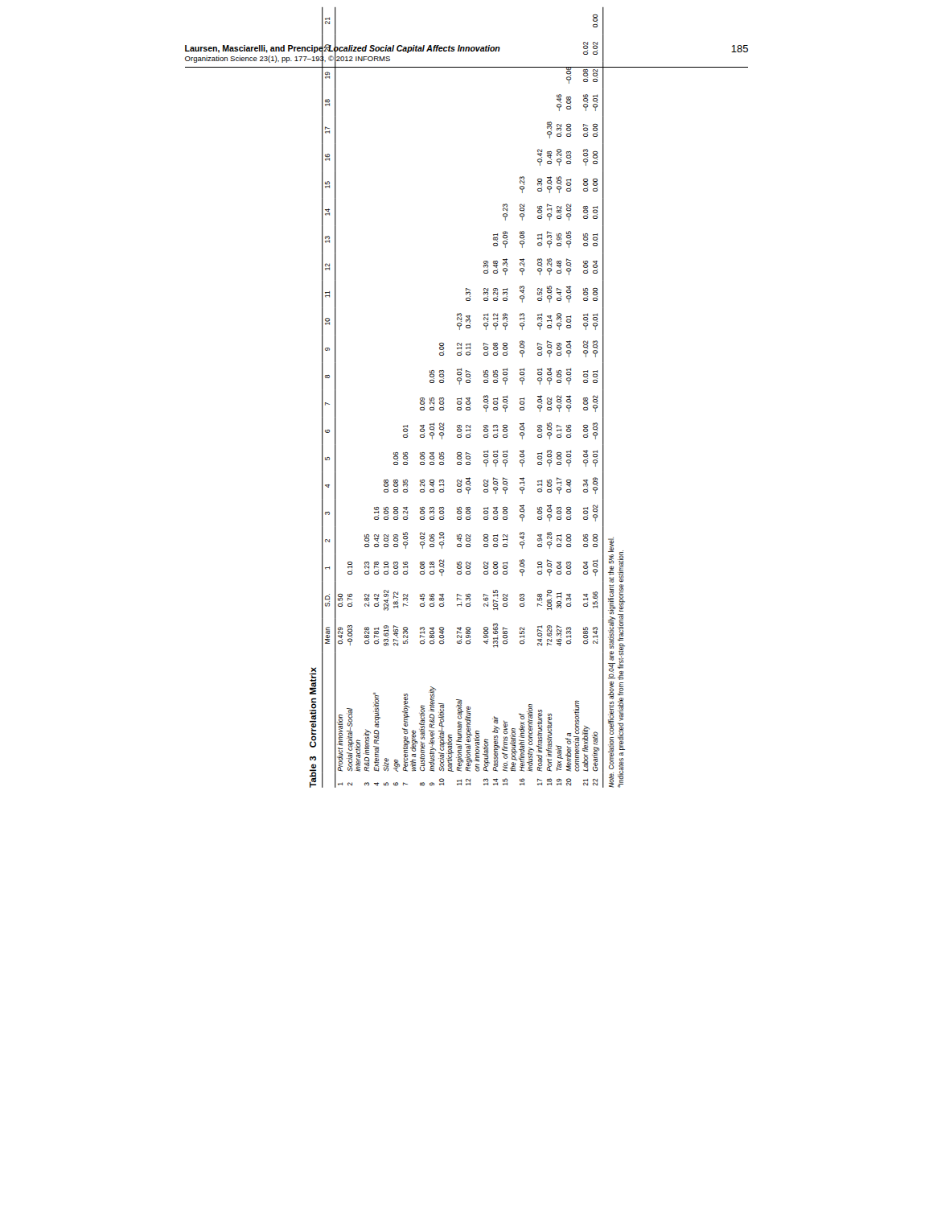Laursen, Masciarelli, and Prencipe: Localized Social Capital Affects Innovation
Organization Science 23(1), pp. 177–193, © 2012 INFORMS
185
Table 3 Correlation Matrix
| | Mean | S.D. | 1 | 2 | 3 | 4 | 5 | 6 | 7 | 8 | 9 | 10 | 11 | 12 | 13 | 14 | 15 | 16 | 17 | 18 | 19 | 20 | 21 |
| --- | --- | --- | --- | --- | --- | --- | --- | --- | --- | --- | --- | --- | --- | --- | --- | --- | --- | --- | --- | --- | --- | --- | --- |
| 1 | Product innovation | 0.429 | 0.50 | | | | | | | | | | | | | | | | | | | | | |
| 2 | Social capital–Social interaction | −0.003 | 0.76 | 0.10 | | | | | | | | | | | | | | | | | | | | |
| 3 | R&D intensity | 0.828 | 2.82 | 0.23 | 0.05 | | | | | | | | | | | | | | | | | | | |
| 4 | External R&D acquisition a | 0.781 | 0.42 | 0.78 | 0.42 | 0.16 | | | | | | | | | | | | | | | | | | |
| 5 | Size | 93.619 | 324.92 | 0.10 | 0.02 | 0.05 | 0.08 | | | | | | | | | | | | | | | | | |
| 6 | Age | 27.467 | 18.72 | 0.03 | 0.09 | 0.00 | 0.08 | 0.06 | | | | | | | | | | | | | | | | |
| 7 | Percentage of employees with a degree | 5.230 | 7.32 | 0.16 | −0.05 | 0.24 | 0.35 | 0.06 | 0.01 | | | | | | | | | | | | | | | |
| 8 | Customer satisfaction | 0.713 | 0.45 | 0.08 | −0.02 | 0.06 | 0.26 | 0.06 | 0.04 | 0.09 | | | | | | | | | | | | | | |
| 9 | Industry-level R&D intensity | 0.804 | 0.86 | 0.18 | 0.06 | 0.33 | 0.40 | 0.04 | −0.01 | 0.25 | 0.05 | | | | | | | | | | | | | |
| 10 | Social capital–Political participation | 0.040 | 0.84 | −0.02 | −0.10 | 0.03 | 0.13 | 0.05 | −0.02 | 0.03 | 0.03 | 0.00 | | | | | | | | | | | | |
| 11 | Regional human capital | 6.274 | 1.77 | 0.05 | 0.45 | 0.05 | 0.02 | 0.00 | 0.09 | 0.01 | −0.01 | 0.12 | −0.23 | | | | | | | | | | | |
| 12 | Regional expenditure on innovation | 0.980 | 0.36 | 0.02 | 0.02 | 0.08 | −0.04 | 0.07 | 0.12 | 0.04 | 0.07 | 0.11 | 0.34 | 0.37 | | | | | | | | | | |
| 13 | Population | 4.900 | 2.67 | 0.02 | 0.00 | 0.01 | 0.02 | −0.01 | 0.09 | −0.03 | 0.05 | 0.07 | −0.21 | 0.32 | 0.39 | | | | | | | | | |
| 14 | Passengers by air | 131.663 | 107.15 | 0.00 | 0.01 | 0.04 | −0.07 | −0.01 | 0.13 | 0.01 | 0.05 | 0.08 | −0.12 | 0.29 | 0.48 | 0.81 | | | | | | | | |
| 15 | No. of firms over the population | 0.087 | 0.02 | 0.01 | 0.12 | 0.00 | −0.07 | −0.01 | 0.00 | −0.01 | −0.01 | 0.00 | −0.39 | 0.31 | −0.34 | −0.09 | −0.23 | | | | | | | |
| 16 | Herfindahl index of industry concentration | 0.152 | 0.03 | −0.06 | −0.43 | −0.04 | −0.14 | −0.04 | −0.04 | 0.01 | −0.01 | −0.09 | −0.13 | −0.43 | −0.24 | −0.08 | −0.02 | −0.23 | | | | | | |
| 17 | Road infrastructures | 24.071 | 7.58 | 0.10 | 0.94 | 0.05 | 0.11 | 0.01 | 0.09 | −0.04 | −0.01 | 0.07 | −0.31 | 0.52 | −0.03 | 0.11 | 0.06 | 0.30 | −0.42 | | | | | |
| 18 | Port infrastructures | 72.629 | 108.70 | −0.07 | −0.28 | −0.04 | 0.05 | −0.03 | −0.05 | 0.02 | −0.04 | −0.07 | 0.14 | −0.05 | −0.26 | −0.37 | −0.17 | −0.04 | 0.48 | −0.38 | | | | |
| 19 | Tax paid | 46.327 | 30.11 | 0.04 | 0.21 | 0.03 | −0.17 | 0.00 | 0.17 | −0.02 | 0.05 | 0.09 | −0.30 | 0.47 | 0.48 | 0.95 | 0.82 | −0.05 | −0.20 | 0.32 | −0.46 | | | |
| 20 | Member of a commercial consortium | 0.133 | 0.34 | 0.03 | 0.00 | 0.00 | 0.40 | −0.01 | 0.06 | −0.04 | −0.01 | −0.04 | 0.01 | −0.04 | −0.07 | −0.05 | −0.02 | 0.01 | 0.03 | 0.00 | 0.08 | −0.06 | | |
| 21 | Labor flexibility | 0.085 | 0.14 | 0.04 | 0.06 | 0.01 | 0.34 | −0.04 | 0.00 | 0.08 | 0.01 | −0.02 | −0.01 | 0.05 | 0.06 | 0.05 | 0.08 | 0.00 | −0.03 | 0.07 | −0.06 | 0.08 | 0.02 | |
| 22 | Gearing ratio | 2.143 | 15.66 | −0.01 | 0.00 | −0.02 | −0.09 | −0.01 | −0.03 | −0.02 | 0.01 | −0.03 | −0.01 | 0.00 | 0.04 | 0.01 | 0.01 | 0.00 | 0.00 | 0.00 | −0.01 | 0.02 | 0.02 | 0.00 |
Note. Correlation coefficients above |0.04| are statistically significant at the 5% level.
aIndicates a predicted variable from the first-step fractional response estimation.